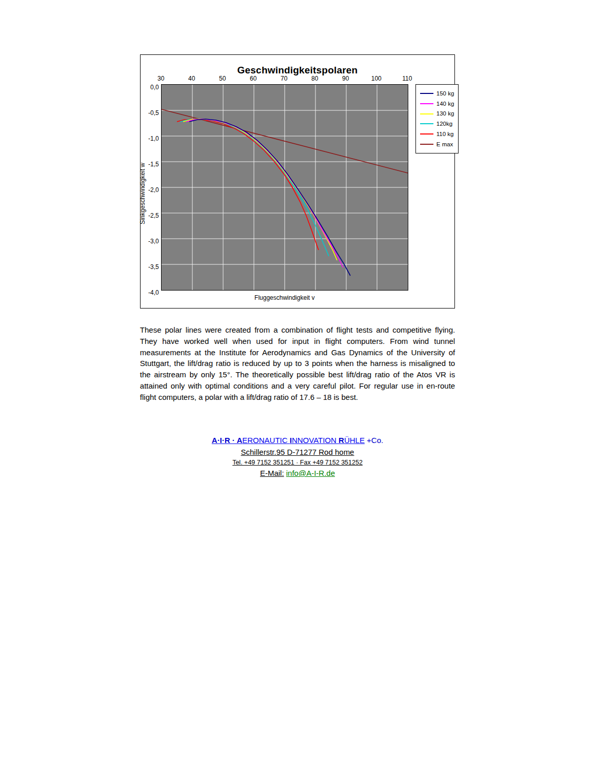Geschwindigkeitspolaren
Sinkgeschwindigkeit w
0,0 -0,5 -1,0 -1,5 -2,0 -2,5 -3,0 -3,5 -4,0
30 40 50 60 70 80 90 100 110
Fluggeschwindigkeit v
150 kg
140 kg
130 kg
120kg
110 kg
E max
These polar lines were created from a combination of flight tests and competitive flying. They have worked well when used for input in flight computers. From wind tunnel measurements at the Institute for Aerodynamics and Gas Dynamics of the University of Stuttgart, the lift/drag ratio is reduced by up to 3 points when the harness is misaligned to the airstream by only 15°. The theoretically possible best lift/drag ratio of the Atos VR is attained only with optimal conditions and a very careful pilot. For regular use in en-route flight computers, a polar with a lift/drag ratio of 17.6 – 18 is best.
A·I·R · AERONAUTIC INNOVATION RÜHLE +Co.
Schillerstr.95 D-71277 Rod home
Tel. +49 7152 351251 · Fax +49 7152 351252
E-Mail: info@A-I-R.de